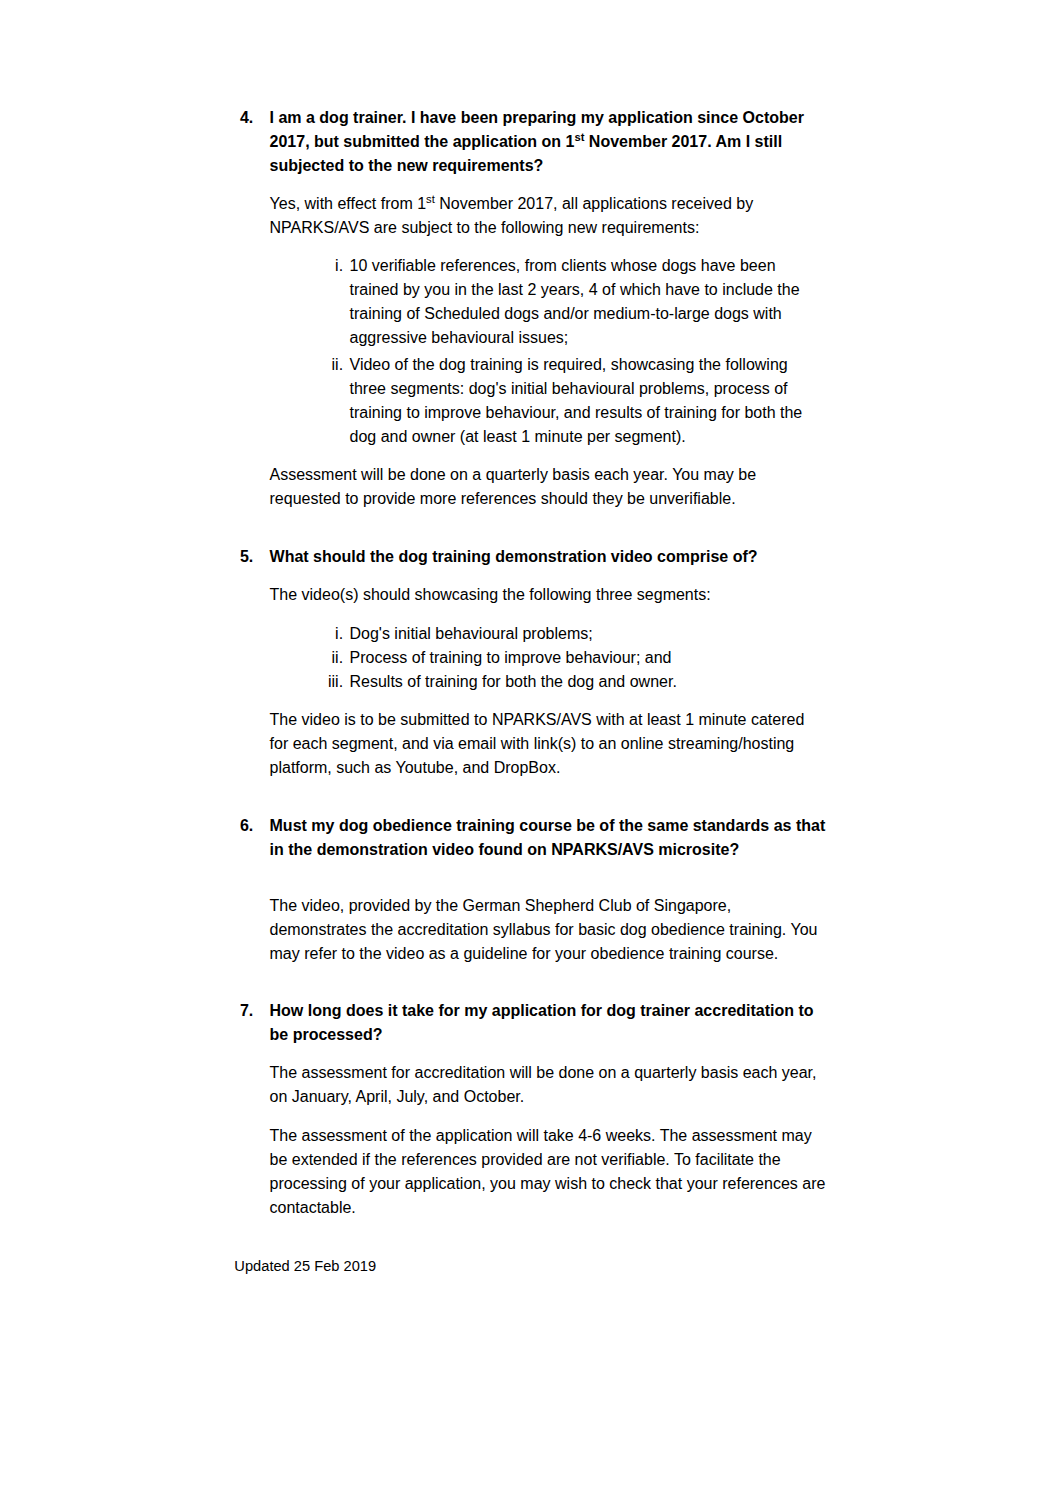I am a dog trainer. I have been preparing my application since October 2017, but submitted the application on 1st November 2017. Am I still subjected to the new requirements?
Yes, with effect from 1st November 2017, all applications received by NPARKS/AVS are subject to the following new requirements:
10 verifiable references, from clients whose dogs have been trained by you in the last 2 years, 4 of which have to include the training of Scheduled dogs and/or medium-to-large dogs with aggressive behavioural issues;
Video of the dog training is required, showcasing the following three segments: dog's initial behavioural problems, process of training to improve behaviour, and results of training for both the dog and owner (at least 1 minute per segment).
Assessment will be done on a quarterly basis each year. You may be requested to provide more references should they be unverifiable.
What should the dog training demonstration video comprise of?
The video(s) should showcasing the following three segments:
Dog's initial behavioural problems;
Process of training to improve behaviour; and
Results of training for both the dog and owner.
The video is to be submitted to NPARKS/AVS with at least 1 minute catered for each segment, and via email with link(s) to an online streaming/hosting platform, such as Youtube, and DropBox.
Must my dog obedience training course be of the same standards as that in the demonstration video found on NPARKS/AVS microsite?
The video, provided by the German Shepherd Club of Singapore, demonstrates the accreditation syllabus for basic dog obedience training. You may refer to the video as a guideline for your obedience training course.
How long does it take for my application for dog trainer accreditation to be processed?
The assessment for accreditation will be done on a quarterly basis each year, on January, April, July, and October.
The assessment of the application will take 4-6 weeks. The assessment may be extended if the references provided are not verifiable. To facilitate the processing of your application, you may wish to check that your references are contactable.
Updated 25 Feb 2019